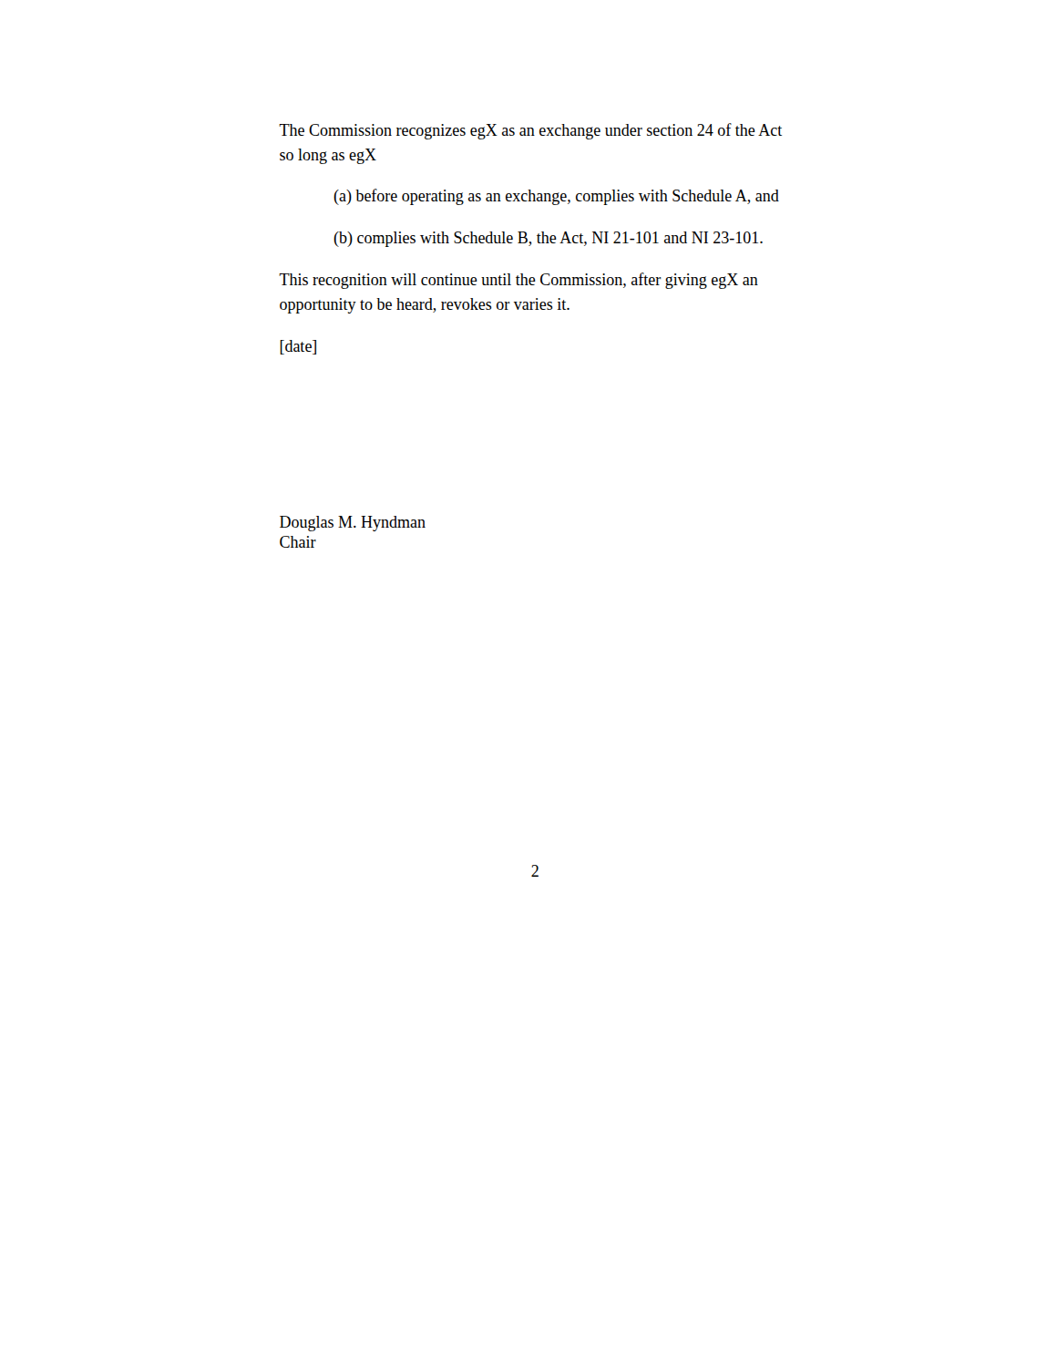The Commission recognizes egX as an exchange under section 24 of the Act so long as egX
(a) before operating as an exchange, complies with Schedule A, and
(b) complies with Schedule B, the Act, NI 21-101 and NI 23-101.
This recognition will continue until the Commission, after giving egX an opportunity to be heard, revokes or varies it.
[date]
Douglas M. Hyndman
Chair
2